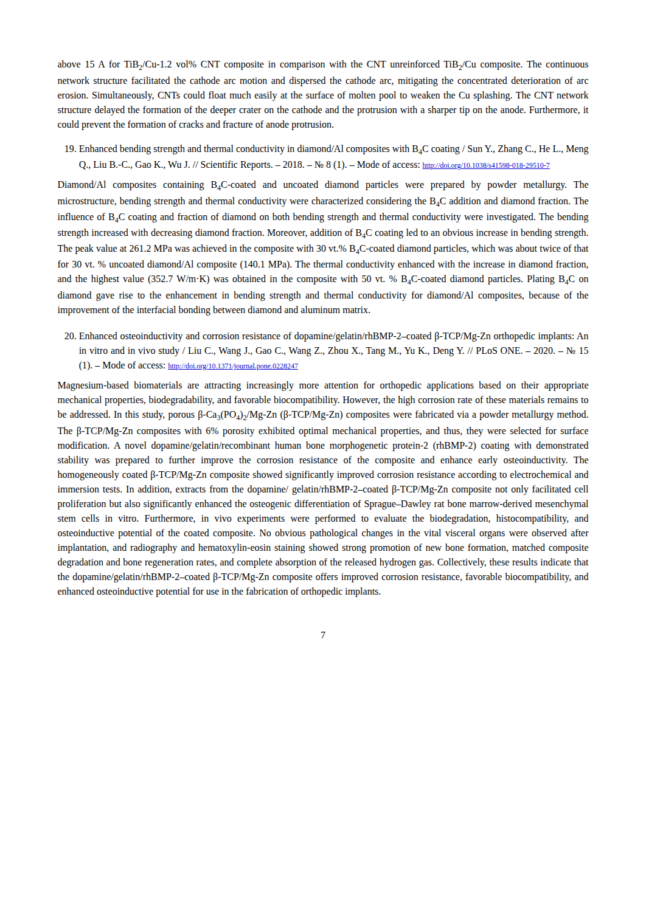above 15 A for TiB2/Cu-1.2 vol% CNT composite in comparison with the CNT unreinforced TiB2/Cu composite. The continuous network structure facilitated the cathode arc motion and dispersed the cathode arc, mitigating the concentrated deterioration of arc erosion. Simultaneously, CNTs could float much easily at the surface of molten pool to weaken the Cu splashing. The CNT network structure delayed the formation of the deeper crater on the cathode and the protrusion with a sharper tip on the anode. Furthermore, it could prevent the formation of cracks and fracture of anode protrusion.
Enhanced bending strength and thermal conductivity in diamond/Al composites with B4C coating / Sun Y., Zhang C., He L., Meng Q., Liu B.-C., Gao K., Wu J. // Scientific Reports. – 2018. – № 8 (1). – Mode of access: http://doi.org/10.1038/s41598-018-29510-7
Diamond/Al composites containing B4C-coated and uncoated diamond particles were prepared by powder metallurgy. The microstructure, bending strength and thermal conductivity were characterized considering the B4C addition and diamond fraction. The influence of B4C coating and fraction of diamond on both bending strength and thermal conductivity were investigated. The bending strength increased with decreasing diamond fraction. Moreover, addition of B4C coating led to an obvious increase in bending strength. The peak value at 261.2 MPa was achieved in the composite with 30 vt.% B4C-coated diamond particles, which was about twice of that for 30 vt. % uncoated diamond/Al composite (140.1 MPa). The thermal conductivity enhanced with the increase in diamond fraction, and the highest value (352.7 W/m·K) was obtained in the composite with 50 vt. % B4C-coated diamond particles. Plating B4C on diamond gave rise to the enhancement in bending strength and thermal conductivity for diamond/Al composites, because of the improvement of the interfacial bonding between diamond and aluminum matrix.
Enhanced osteoinductivity and corrosion resistance of dopamine/gelatin/rhBMP-2–coated β-TCP/Mg-Zn orthopedic implants: An in vitro and in vivo study / Liu C., Wang J., Gao C., Wang Z., Zhou X., Tang M., Yu K., Deng Y. // PLoS ONE. – 2020. – № 15 (1). – Mode of access: http://doi.org/10.1371/journal.pone.0228247
Magnesium-based biomaterials are attracting increasingly more attention for orthopedic applications based on their appropriate mechanical properties, biodegradability, and favorable biocompatibility. However, the high corrosion rate of these materials remains to be addressed. In this study, porous β-Ca3(PO4)2/Mg-Zn (β-TCP/Mg-Zn) composites were fabricated via a powder metallurgy method. The β-TCP/Mg-Zn composites with 6% porosity exhibited optimal mechanical properties, and thus, they were selected for surface modification. A novel dopamine/gelatin/recombinant human bone morphogenetic protein-2 (rhBMP-2) coating with demonstrated stability was prepared to further improve the corrosion resistance of the composite and enhance early osteoinductivity. The homogeneously coated β-TCP/Mg-Zn composite showed significantly improved corrosion resistance according to electrochemical and immersion tests. In addition, extracts from the dopamine/ gelatin/rhBMP-2–coated β-TCP/Mg-Zn composite not only facilitated cell proliferation but also significantly enhanced the osteogenic differentiation of Sprague–Dawley rat bone marrow-derived mesenchymal stem cells in vitro. Furthermore, in vivo experiments were performed to evaluate the biodegradation, histocompatibility, and osteoinductive potential of the coated composite. No obvious pathological changes in the vital visceral organs were observed after implantation, and radiography and hematoxylin-eosin staining showed strong promotion of new bone formation, matched composite degradation and bone regeneration rates, and complete absorption of the released hydrogen gas. Collectively, these results indicate that the dopamine/gelatin/rhBMP-2–coated β-TCP/Mg-Zn composite offers improved corrosion resistance, favorable biocompatibility, and enhanced osteoinductive potential for use in the fabrication of orthopedic implants.
7